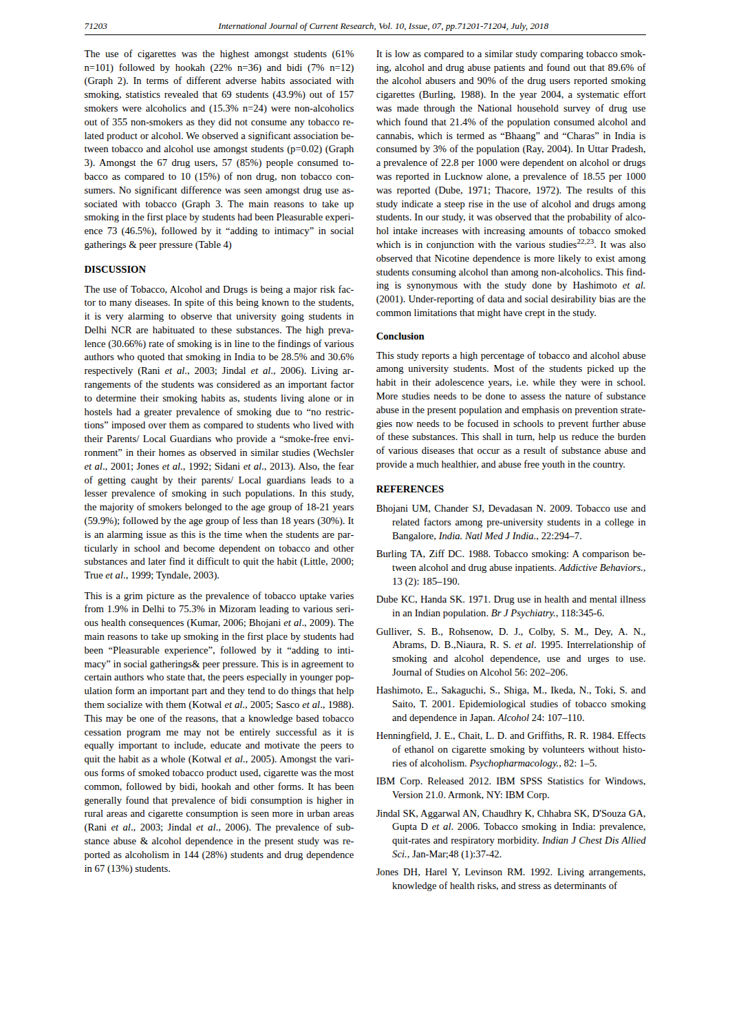71203 International Journal of Current Research, Vol. 10, Issue, 07, pp.71201-71204, July, 2018
The use of cigarettes was the highest amongst students (61% n=101) followed by hookah (22% n=36) and bidi (7% n=12) (Graph 2). In terms of different adverse habits associated with smoking, statistics revealed that 69 students (43.9%) out of 157 smokers were alcoholics and (15.3% n=24) were non-alcoholics out of 355 non-smokers as they did not consume any tobacco related product or alcohol. We observed a significant association between tobacco and alcohol use amongst students (p=0.02) (Graph 3). Amongst the 67 drug users, 57 (85%) people consumed tobacco as compared to 10 (15%) of non drug, non tobacco consumers. No significant difference was seen amongst drug use associated with tobacco (Graph 3. The main reasons to take up smoking in the first place by students had been Pleasurable experience 73 (46.5%), followed by it “adding to intimacy” in social gatherings & peer pressure (Table 4)
Discussion
The use of Tobacco, Alcohol and Drugs is being a major risk factor to many diseases. In spite of this being known to the students, it is very alarming to observe that university going students in Delhi NCR are habituated to these substances. The high prevalence (30.66%) rate of smoking is in line to the findings of various authors who quoted that smoking in India to be 28.5% and 30.6% respectively (Rani et al., 2003; Jindal et al., 2006). Living arrangements of the students was considered as an important factor to determine their smoking habits as, students living alone or in hostels had a greater prevalence of smoking due to “no restrictions” imposed over them as compared to students who lived with their Parents/ Local Guardians who provide a “smoke-free environment” in their homes as observed in similar studies (Wechsler et al., 2001; Jones et al., 1992; Sidani et al., 2013). Also, the fear of getting caught by their parents/ Local guardians leads to a lesser prevalence of smoking in such populations. In this study, the majority of smokers belonged to the age group of 18-21 years (59.9%); followed by the age group of less than 18 years (30%). It is an alarming issue as this is the time when the students are particularly in school and become dependent on tobacco and other substances and later find it difficult to quit the habit (Little, 2000; True et al., 1999; Tyndale, 2003).
This is a grim picture as the prevalence of tobacco uptake varies from 1.9% in Delhi to 75.3% in Mizoram leading to various serious health consequences (Kumar, 2006; Bhojani et al., 2009). The main reasons to take up smoking in the first place by students had been “Pleasurable experience”, followed by it “adding to intimacy” in social gatherings& peer pressure. This is in agreement to certain authors who state that, the peers especially in younger population form an important part and they tend to do things that help them socialize with them (Kotwal et al., 2005; Sasco et al., 1988). This may be one of the reasons, that a knowledge based tobacco cessation program me may not be entirely successful as it is equally important to include, educate and motivate the peers to quit the habit as a whole (Kotwal et al., 2005). Amongst the various forms of smoked tobacco product used, cigarette was the most common, followed by bidi, hookah and other forms. It has been generally found that prevalence of bidi consumption is higher in rural areas and cigarette consumption is seen more in urban areas (Rani et al., 2003; Jindal et al., 2006). The prevalence of substance abuse & alcohol dependence in the present study was reported as alcoholism in 144 (28%) students and drug dependence in 67 (13%) students.
It is low as compared to a similar study comparing tobacco smoking, alcohol and drug abuse patients and found out that 89.6% of the alcohol abusers and 90% of the drug users reported smoking cigarettes (Burling, 1988). In the year 2004, a systematic effort was made through the National household survey of drug use which found that 21.4% of the population consumed alcohol and cannabis, which is termed as “Bhaang” and “Charas” in India is consumed by 3% of the population (Ray, 2004). In Uttar Pradesh, a prevalence of 22.8 per 1000 were dependent on alcohol or drugs was reported in Lucknow alone, a prevalence of 18.55 per 1000 was reported (Dube, 1971; Thacore, 1972). The results of this study indicate a steep rise in the use of alcohol and drugs among students. In our study, it was observed that the probability of alcohol intake increases with increasing amounts of tobacco smoked which is in conjunction with the various studies22,23. It was also observed that Nicotine dependence is more likely to exist among students consuming alcohol than among non-alcoholics. This finding is synonymous with the study done by Hashimoto et al. (2001). Under-reporting of data and social desirability bias are the common limitations that might have crept in the study.
Conclusion
This study reports a high percentage of tobacco and alcohol abuse among university students. Most of the students picked up the habit in their adolescence years, i.e. while they were in school. More studies needs to be done to assess the nature of substance abuse in the present population and emphasis on prevention strategies now needs to be focused in schools to prevent further abuse of these substances. This shall in turn, help us reduce the burden of various diseases that occur as a result of substance abuse and provide a much healthier, and abuse free youth in the country.
References
Bhojani UM, Chander SJ, Devadasan N. 2009. Tobacco use and related factors among pre-university students in a college in Bangalore, India. Natl Med J India., 22:294–7.
Burling TA, Ziff DC. 1988. Tobacco smoking: A comparison between alcohol and drug abuse inpatients. Addictive Behaviors., 13 (2): 185–190.
Dube KC, Handa SK. 1971. Drug use in health and mental illness in an Indian population. Br J Psychiatry., 118:345-6.
Gulliver, S. B., Rohsenow, D. J., Colby, S. M., Dey, A. N., Abrams, D. B.,Niaura, R. S. et al. 1995. Interrelationship of smoking and alcohol dependence, use and urges to use. Journal of Studies on Alcohol 56: 202–206.
Hashimoto, E., Sakaguchi, S., Shiga, M., Ikeda, N., Toki, S. and Saito, T. 2001. Epidemiological studies of tobacco smoking and dependence in Japan. Alcohol 24: 107–110.
Henningfield, J. E., Chait, L. D. and Griffiths, R. R. 1984. Effects of ethanol on cigarette smoking by volunteers without histories of alcoholism. Psychopharmacology., 82: 1–5.
IBM Corp. Released 2012. IBM SPSS Statistics for Windows, Version 21.0. Armonk, NY: IBM Corp.
Jindal SK, Aggarwal AN, Chaudhry K, Chhabra SK, D'Souza GA, Gupta D et al. 2006. Tobacco smoking in India: prevalence, quit-rates and respiratory morbidity. Indian J Chest Dis Allied Sci., Jan-Mar;48 (1):37-42.
Jones DH, Harel Y, Levinson RM. 1992. Living arrangements, knowledge of health risks, and stress as determinants of